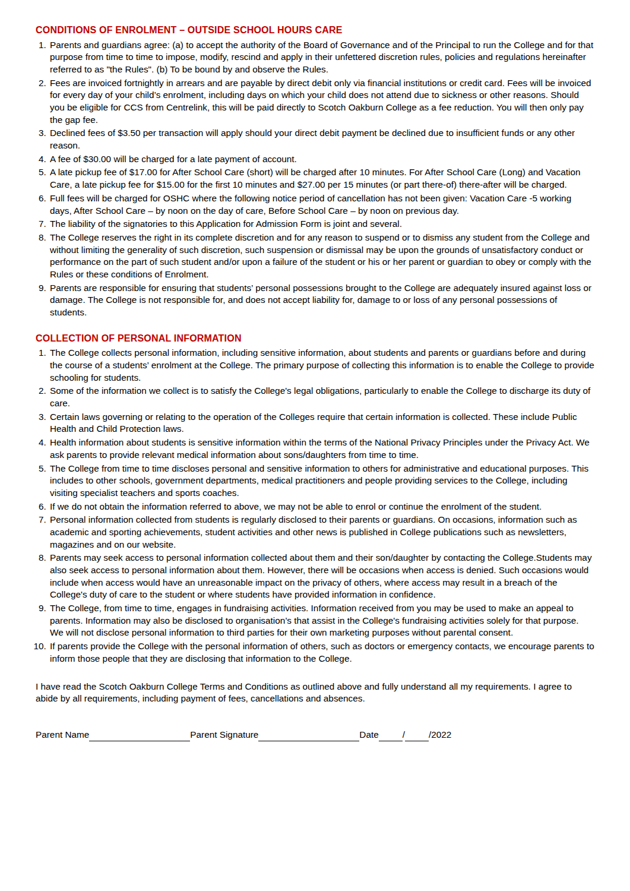CONDITIONS OF ENROLMENT – OUTSIDE SCHOOL HOURS CARE
Parents and guardians agree: (a) to accept the authority of the Board of Governance and of the Principal to run the College and for that purpose from time to time to impose, modify, rescind and apply in their unfettered discretion rules, policies and regulations hereinafter referred to as "the Rules". (b) To be bound by and observe the Rules.
Fees are invoiced fortnightly in arrears and are payable by direct debit only via financial institutions or credit card. Fees will be invoiced for every day of your child’s enrolment, including days on which your child does not attend due to sickness or other reasons. Should you be eligible for CCS from Centrelink, this will be paid directly to Scotch Oakburn College as a fee reduction. You will then only pay the gap fee.
Declined fees of $3.50 per transaction will apply should your direct debit payment be declined due to insufficient funds or any other reason.
A fee of $30.00 will be charged for a late payment of account.
A late pickup fee of $17.00 for After School Care (short) will be charged after 10 minutes. For After School Care (Long) and Vacation Care, a late pickup fee for $15.00 for the first 10 minutes and $27.00 per 15 minutes (or part there-of) there-after will be charged.
Full fees will be charged for OSHC where the following notice period of cancellation has not been given: Vacation Care -5 working days, After School Care – by noon on the day of care, Before School Care – by noon on previous day.
The liability of the signatories to this Application for Admission Form is joint and several.
The College reserves the right in its complete discretion and for any reason to suspend or to dismiss any student from the College and without limiting the generality of such discretion, such suspension or dismissal may be upon the grounds of unsatisfactory conduct or performance on the part of such student and/or upon a failure of the student or his or her parent or guardian to obey or comply with the Rules or these conditions of Enrolment.
Parents are responsible for ensuring that students’ personal possessions brought to the College are adequately insured against loss or damage. The College is not responsible for, and does not accept liability for, damage to or loss of any personal possessions of students.
COLLECTION OF PERSONAL INFORMATION
The College collects personal information, including sensitive information, about students and parents or guardians before and during the course of a students’ enrolment at the College. The primary purpose of collecting this information is to enable the College to provide schooling for students.
Some of the information we collect is to satisfy the College's legal obligations, particularly to enable the College to discharge its duty of care.
Certain laws governing or relating to the operation of the Colleges require that certain information is collected. These include Public Health and Child Protection laws.
Health information about students is sensitive information within the terms of the National Privacy Principles under the Privacy Act. We ask parents to provide relevant medical information about sons/daughters from time to time.
The College from time to time discloses personal and sensitive information to others for administrative and educational purposes. This includes to other schools, government departments, medical practitioners and people providing services to the College, including visiting specialist teachers and sports coaches.
If we do not obtain the information referred to above, we may not be able to enrol or continue the enrolment of the student.
Personal information collected from students is regularly disclosed to their parents or guardians. On occasions, information such as academic and sporting achievements, student activities and other news is published in College publications such as newsletters, magazines and on our website.
Parents may seek access to personal information collected about them and their son/daughter by contacting the College.Students may also seek access to personal information about them. However, there will be occasions when access is denied. Such occasions would include when access would have an unreasonable impact on the privacy of others, where access may result in a breach of the College's duty of care to the student or where students have provided information in confidence.
The College, from time to time, engages in fundraising activities. Information received from you may be used to make an appeal to parents. Information may also be disclosed to organisation’s that assist in the College's fundraising activities solely for that purpose. We will not disclose personal information to third parties for their own marketing purposes without parental consent.
If parents provide the College with the personal information of others, such as doctors or emergency contacts, we encourage parents to inform those people that they are disclosing that information to the College.
I have read the Scotch Oakburn College Terms and Conditions as outlined above and fully understand all my requirements. I agree to abide by all requirements, including payment of fees, cancellations and absences.
Parent Name Parent Signature Date / /2022